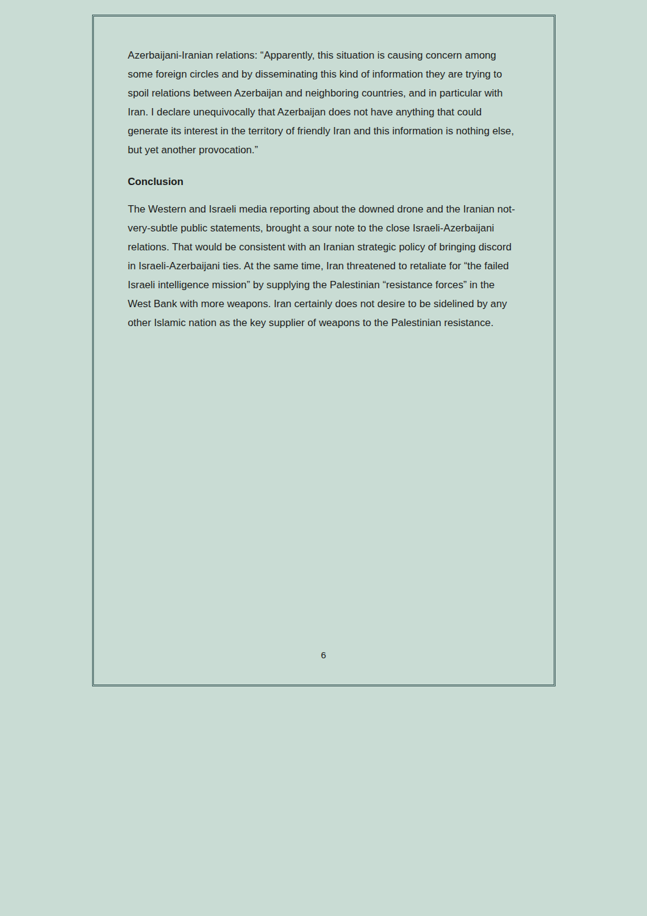Azerbaijani-Iranian relations: “Apparently, this situation is causing concern among some foreign circles and by disseminating this kind of information they are trying to spoil relations between Azerbaijan and neighboring countries, and in particular with Iran. I declare unequivocally that Azerbaijan does not have anything that could generate its interest in the territory of friendly Iran and this information is nothing else, but yet another provocation.”
Conclusion
The Western and Israeli media reporting about the downed drone and the Iranian not-very-subtle public statements, brought a sour note to the close Israeli-Azerbaijani relations. That would be consistent with an Iranian strategic policy of bringing discord in Israeli-Azerbaijani ties. At the same time, Iran threatened to retaliate for “the failed Israeli intelligence mission” by supplying the Palestinian “resistance forces” in the West Bank with more weapons. Iran certainly does not desire to be sidelined by any other Islamic nation as the key supplier of weapons to the Palestinian resistance.
6